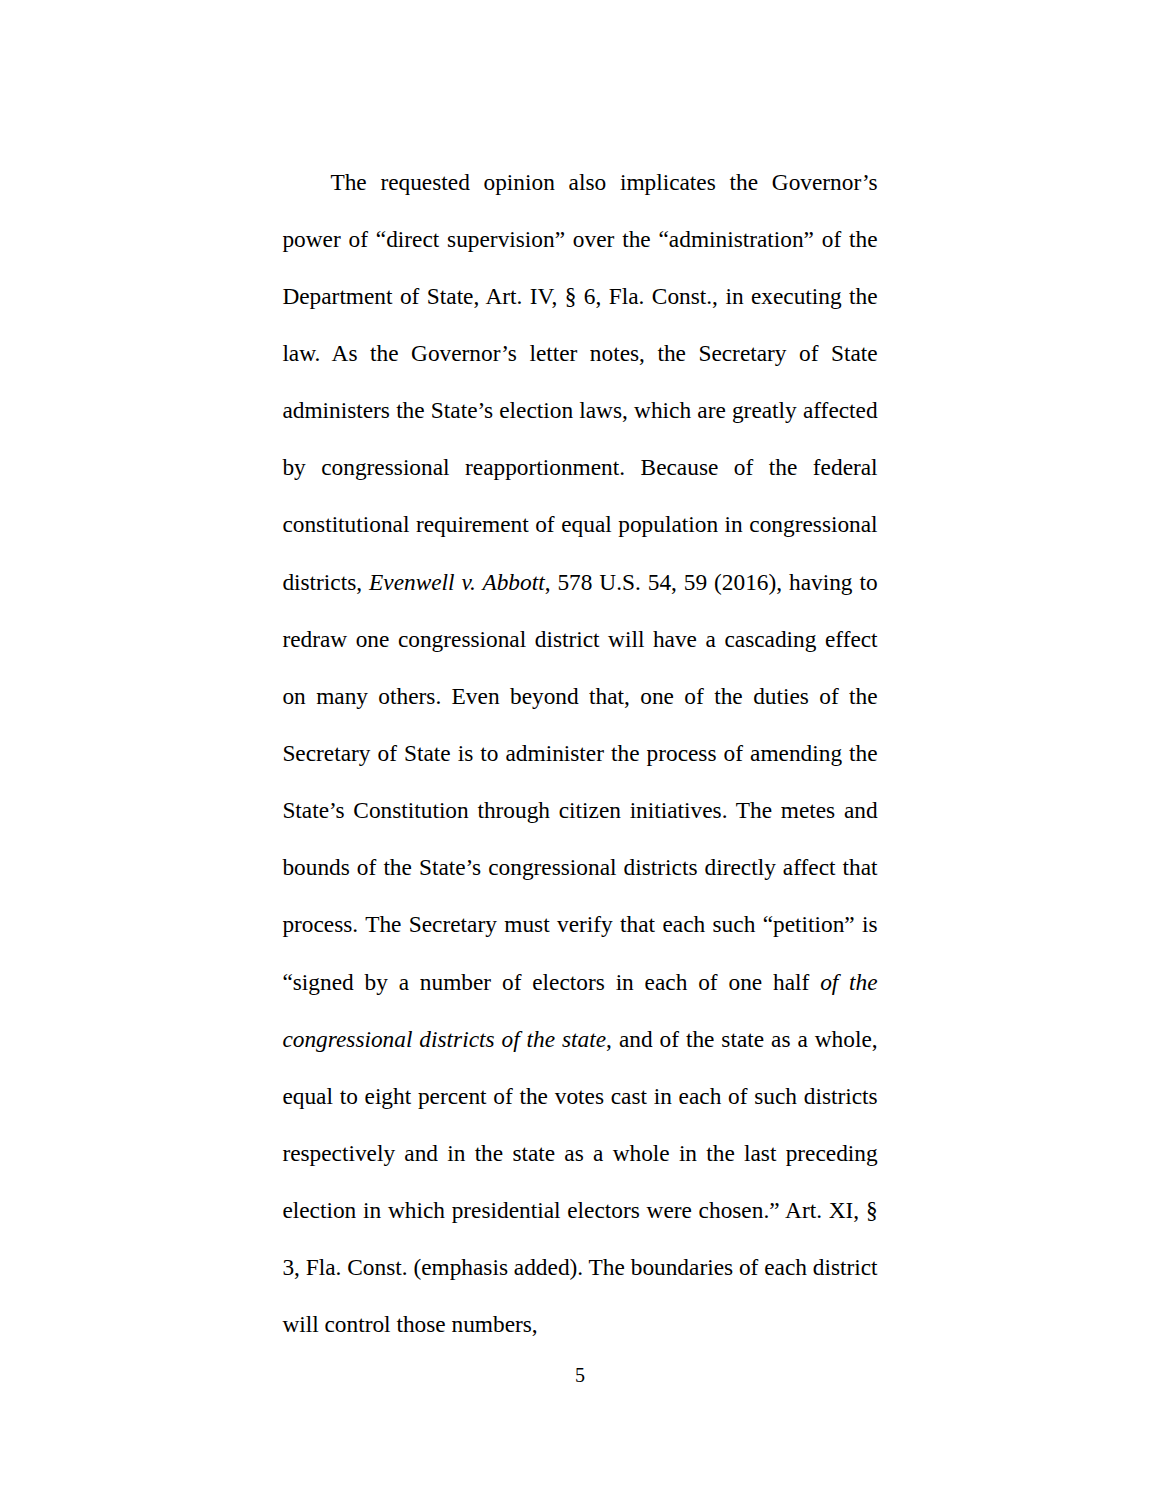The requested opinion also implicates the Governor’s power of “direct supervision” over the “administration” of the Department of State, Art. IV, § 6, Fla. Const., in executing the law. As the Governor’s letter notes, the Secretary of State administers the State’s election laws, which are greatly affected by congressional reapportionment. Because of the federal constitutional requirement of equal population in congressional districts, Evenwell v. Abbott, 578 U.S. 54, 59 (2016), having to redraw one congressional district will have a cascading effect on many others. Even beyond that, one of the duties of the Secretary of State is to administer the process of amending the State’s Constitution through citizen initiatives. The metes and bounds of the State’s congressional districts directly affect that process. The Secretary must verify that each such “petition” is “signed by a number of electors in each of one half of the congressional districts of the state, and of the state as a whole, equal to eight percent of the votes cast in each of such districts respectively and in the state as a whole in the last preceding election in which presidential electors were chosen.” Art. XI, § 3, Fla. Const. (emphasis added). The boundaries of each district will control those numbers,
5